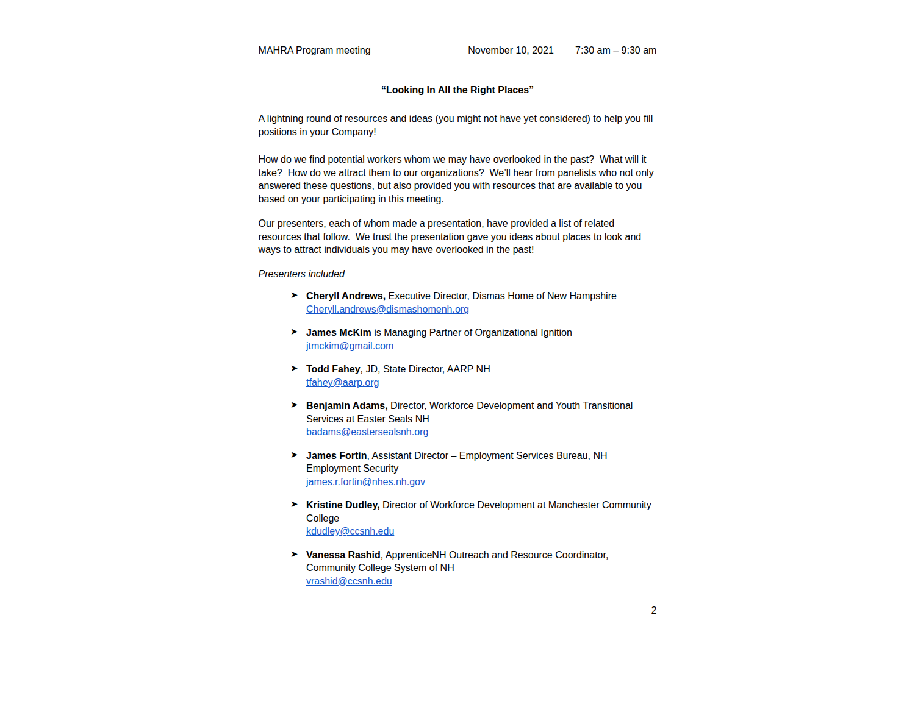MAHRA Program meeting
November 10, 20217:30 am – 9:30 am
“Looking In All the Right Places”
A lightning round of resources and ideas (you might not have yet considered) to help you fill positions in your Company!
How do we find potential workers whom we may have overlooked in the past? What will it take? How do we attract them to our organizations? We’ll hear from panelists who not only answered these questions, but also provided you with resources that are available to you based on your participating in this meeting.
Our presenters, each of whom made a presentation, have provided a list of related resources that follow. We trust the presentation gave you ideas about places to look and ways to attract individuals you may have overlooked in the past!
Presenters included
Cheryll Andrews, Executive Director, Dismas Home of New Hampshire Cheryll.andrews@dismashomenh.org
James McKim is Managing Partner of Organizational Ignition jtmckim@gmail.com
Todd Fahey, JD, State Director, AARP NH tfahey@aarp.org
Benjamin Adams, Director, Workforce Development and Youth Transitional Services at Easter Seals NH badams@eastersealsnh.org
James Fortin, Assistant Director – Employment Services Bureau, NH Employment Security james.r.fortin@nhes.nh.gov
Kristine Dudley, Director of Workforce Development at Manchester Community College kdudley@ccsnh.edu
Vanessa Rashid, ApprenticeNH Outreach and Resource Coordinator, Community College System of NH vrashid@ccsnh.edu
2